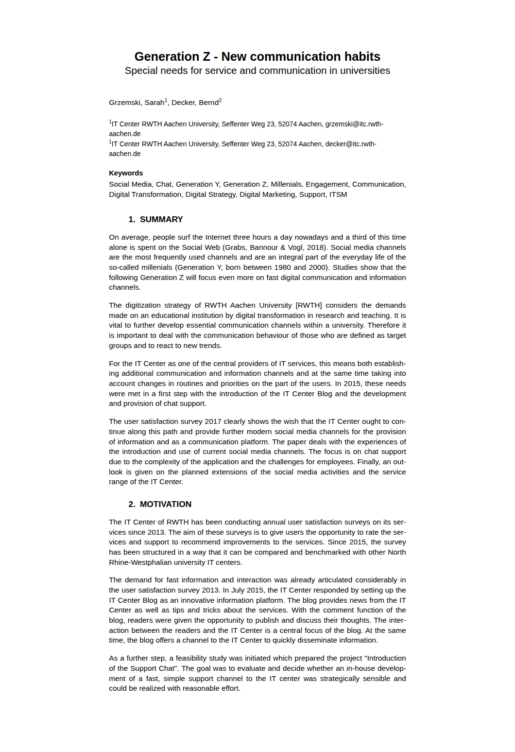Generation Z - New communication habits
Special needs for service and communication in universities
Grzemski, Sarah1, Decker, Bernd2
1IT Center RWTH Aachen University, Seffenter Weg 23, 52074 Aachen, grzemski@itc.rwth-aachen.de
1IT Center RWTH Aachen University, Seffenter Weg 23, 52074 Aachen, decker@itc.rwth-aachen.de
Keywords
Social Media, Chat, Generation Y, Generation Z, Millenials, Engagement, Communication, Digital Transformation, Digital Strategy, Digital Marketing, Support, ITSM
1. SUMMARY
On average, people surf the Internet three hours a day nowadays and a third of this time alone is spent on the Social Web (Grabs, Bannour & Vogl, 2018). Social media channels are the most frequently used channels and are an integral part of the everyday life of the so-called millenials (Generation Y, born between 1980 and 2000). Studies show that the following Generation Z will focus even more on fast digital communication and information channels.
The digitization strategy of RWTH Aachen University [RWTH] considers the demands made on an educational institution by digital transformation in research and teaching. It is vital to further develop essential communication channels within a university. Therefore it is important to deal with the communication behaviour of those who are defined as target groups and to react to new trends.
For the IT Center as one of the central providers of IT services, this means both establishing additional communication and information channels and at the same time taking into account changes in routines and priorities on the part of the users. In 2015, these needs were met in a first step with the introduction of the IT Center Blog and the development and provision of chat support.
The user satisfaction survey 2017 clearly shows the wish that the IT Center ought to continue along this path and provide further modern social media channels for the provision of information and as a communication platform. The paper deals with the experiences of the introduction and use of current social media channels. The focus is on chat support due to the complexity of the application and the challenges for employees. Finally, an outlook is given on the planned extensions of the social media activities and the service range of the IT Center.
2. MOTIVATION
The IT Center of RWTH has been conducting annual user satisfaction surveys on its services since 2013. The aim of these surveys is to give users the opportunity to rate the services and support to recommend improvements to the services. Since 2015, the survey has been structured in a way that it can be compared and benchmarked with other North Rhine-Westphalian university IT centers.
The demand for fast information and interaction was already articulated considerably in the user satisfaction survey 2013. In July 2015, the IT Center responded by setting up the IT Center Blog as an innovative information platform. The blog provides news from the IT Center as well as tips and tricks about the services. With the comment function of the blog, readers were given the opportunity to publish and discuss their thoughts. The interaction between the readers and the IT Center is a central focus of the blog. At the same time, the blog offers a channel to the IT Center to quickly disseminate information.
As a further step, a feasibility study was initiated which prepared the project "Introduction of the Support Chat". The goal was to evaluate and decide whether an in-house development of a fast, simple support channel to the IT center was strategically sensible and could be realized with reasonable effort.